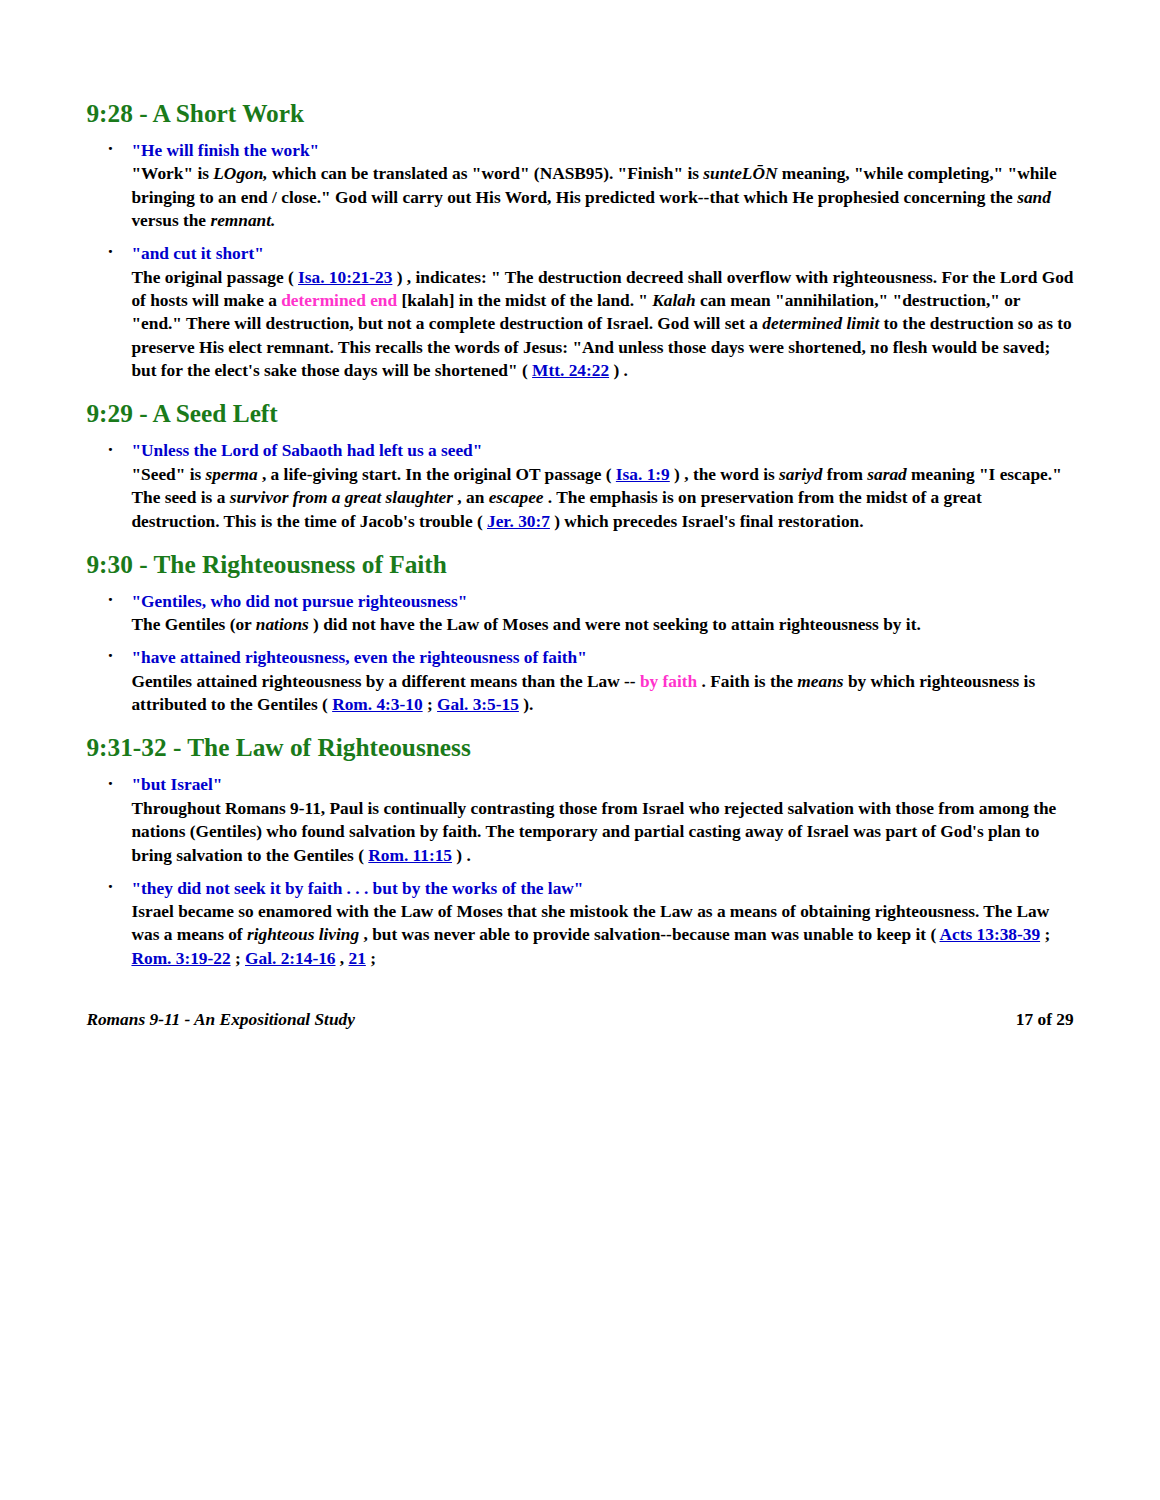9:28 - A Short Work
"He will finish the work"
"Work" is LOgon, which can be translated as "word" (NASB95). "Finish" is sunteLŌN meaning, "while completing," "while bringing to an end / close." God will carry out His Word, His predicted work--that which He prophesied concerning the sand versus the remnant.
"and cut it short"
The original passage ( Isa. 10:21-23 ) , indicates: " The destruction decreed shall overflow with righteousness. For the Lord God of hosts will make a determined end [kalah] in the midst of the land. " Kalah can mean "annihilation," "destruction," or "end." There will destruction, but not a complete destruction of Israel. God will set a determined limit to the destruction so as to preserve His elect remnant. This recalls the words of Jesus: "And unless those days were shortened, no flesh would be saved; but for the elect's sake those days will be shortened" ( Mtt. 24:22 ) .
9:29 - A Seed Left
"Unless the Lord of Sabaoth had left us a seed"
"Seed" is sperma , a life-giving start. In the original OT passage ( Isa. 1:9 ) , the word is sariyd from sarad meaning "I escape." The seed is a survivor from a great slaughter , an escapee . The emphasis is on preservation from the midst of a great destruction. This is the time of Jacob's trouble ( Jer. 30:7 ) which precedes Israel's final restoration.
9:30 - The Righteousness of Faith
"Gentiles, who did not pursue righteousness"
The Gentiles (or nations ) did not have the Law of Moses and were not seeking to attain righteousness by it.
"have attained righteousness, even the righteousness of faith"
Gentiles attained righteousness by a different means than the Law -- by faith . Faith is the means by which righteousness is attributed to the Gentiles ( Rom. 4:3-10 ; Gal. 3:5-15 ).
9:31-32 - The Law of Righteousness
"but Israel"
Throughout Romans 9-11, Paul is continually contrasting those from Israel who rejected salvation with those from among the nations (Gentiles) who found salvation by faith. The temporary and partial casting away of Israel was part of God's plan to bring salvation to the Gentiles ( Rom. 11:15 ) .
"they did not seek it by faith . . . but by the works of the law"
Israel became so enamored with the Law of Moses that she mistook the Law as a means of obtaining righteousness. The Law was a means of righteous living , but was never able to provide salvation--because man was unable to keep it ( Acts 13:38-39 ; Rom. 3:19-22 ; Gal. 2:14-16 , 21 ;
Romans 9-11 - An Expositional Study 17 of 29